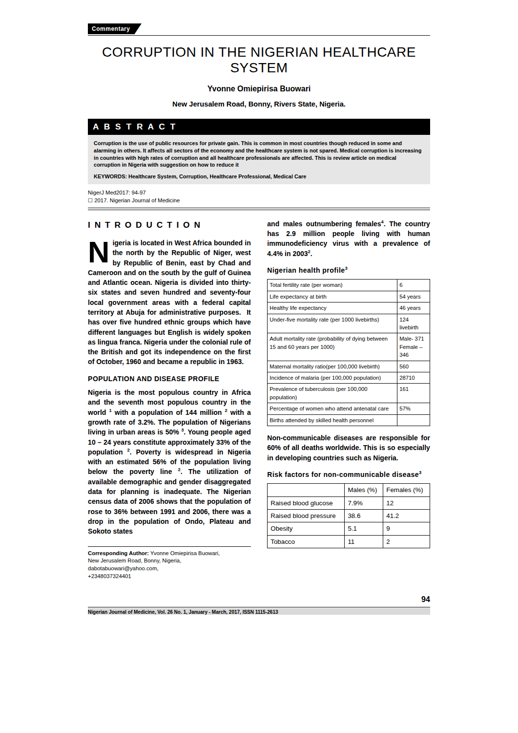Commentary
CORRUPTION IN THE NIGERIAN HEALTHCARE SYSTEM
Yvonne Omiepirisa Buowari
New Jerusalem Road, Bonny, Rivers State, Nigeria.
A B S T R A C T
Corruption is the use of public resources for private gain. This is common in most countries though reduced in some and alarming in others. It affects all sectors of the economy and the healthcare system is not spared. Medical corruption is increasing in countries with high rates of corruption and all healthcare professionals are affected. This is review article on medical corruption in Nigeria with suggestion on how to reduce it
KEYWORDS: Healthcare System, Corruption, Healthcare Professional, Medical Care
NigerJ Med2017: 94-97
☐ 2017. Nigerian Journal of Medicine
I N T R O D U C T I O N
Nigeria is located in West Africa bounded in the north by the Republic of Niger, west by Republic of Benin, east by Chad and Cameroon and on the south by the gulf of Guinea and Atlantic ocean. Nigeria is divided into thirty-six states and seven hundred and seventy-four local government areas with a federal capital territory at Abuja for administrative purposes. It has over five hundred ethnic groups which have different languages but English is widely spoken as lingua franca. Nigeria under the colonial rule of the British and got its independence on the first of October, 1960 and became a republic in 1963.
POPULATION AND DISEASE PROFILE
Nigeria is the most populous country in Africa and the seventh most populous country in the world 1 with a population of 144 million 2 with a growth rate of 3.2%. The population of Nigerians living in urban areas is 50% 3. Young people aged 10 – 24 years constitute approximately 33% of the population 2. Poverty is widespread in Nigeria with an estimated 56% of the population living below the poverty line 2. The utilization of available demographic and gender disaggregated data for planning is inadequate. The Nigerian census data of 2006 shows that the population of rose to 36% between 1991 and 2006, there was a drop in the population of Ondo, Plateau and Sokoto states
Corresponding Author: Yvonne Omiepirisa Buowari,
New Jerusalem Road, Bonny, Nigeria,
dabotabuowari@yahoo.com,
+2348037324401
and males outnumbering females4. The country has 2.9 million people living with human immunodeficiency virus with a prevalence of 4.4% in 20032.
Nigerian health profile3
| Total fertility rate (per woman) | 6 |
| Life expectancy at birth | 54 years |
| Healthy life expectancy | 46 years |
| Under-five mortality rate (per 1000 livebirths) | 124 livebirth |
| Adult mortality rate (probability of dying between 15 and 60 years per 1000) | Male- 371 Female – 346 |
| Maternal mortality ratio(per 100,000 livebirth) | 560 |
| Incidence of malaria (per 100,000 population) | 28710 |
| Prevalence of tuberculosis (per 100,000 population) | 161 |
| Percentage of women who attend antenatal care | 57% |
| Births attended by skilled health personnel | |
Non-communicable diseases are responsible for 60% of all deaths worldwide. This is so especially in developing countries such as Nigeria.
Risk factors for non-communicable disease3
| | Males (%) | Females (%) |
| Raised blood glucose | 7.9% | 12 |
| Raised blood pressure | 38.6 | 41.2 |
| Obesity | 5.1 | 9 |
| Tobacco | 11 | 2 |
94
Nigerian Journal of Medicine, Vol. 26 No. 1, January - March, 2017, ISSN 1115-2613